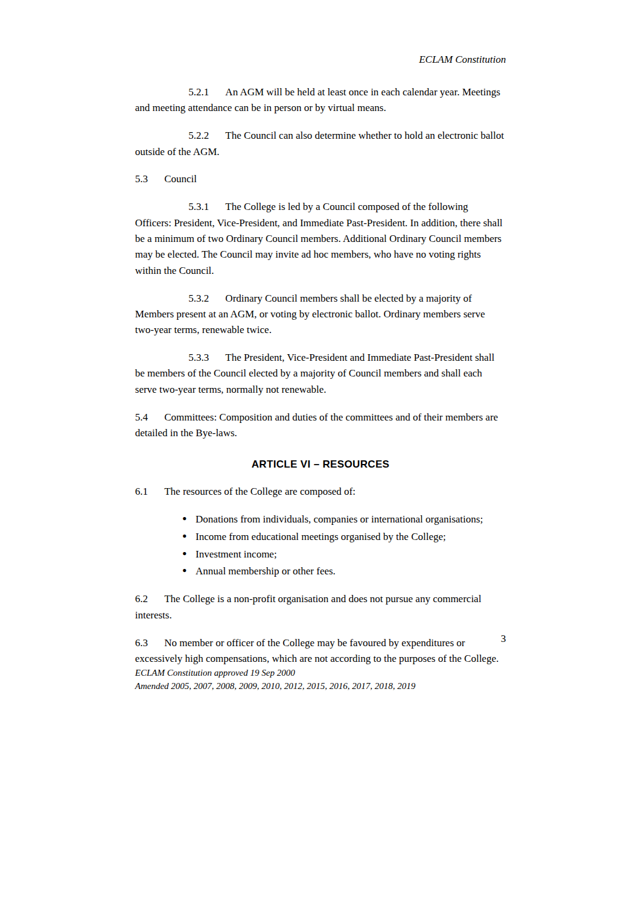ECLAM Constitution
5.2.1 An AGM will be held at least once in each calendar year. Meetings and meeting attendance can be in person or by virtual means.
5.2.2 The Council can also determine whether to hold an electronic ballot outside of the AGM.
5.3 Council
5.3.1 The College is led by a Council composed of the following Officers: President, Vice-President, and Immediate Past-President. In addition, there shall be a minimum of two Ordinary Council members. Additional Ordinary Council members may be elected. The Council may invite ad hoc members, who have no voting rights within the Council.
5.3.2 Ordinary Council members shall be elected by a majority of Members present at an AGM, or voting by electronic ballot. Ordinary members serve two-year terms, renewable twice.
5.3.3 The President, Vice-President and Immediate Past-President shall be members of the Council elected by a majority of Council members and shall each serve two-year terms, normally not renewable.
5.4 Committees: Composition and duties of the committees and of their members are detailed in the Bye-laws.
ARTICLE VI – RESOURCES
6.1 The resources of the College are composed of:
Donations from individuals, companies or international organisations;
Income from educational meetings organised by the College;
Investment income;
Annual membership or other fees.
6.2 The College is a non-profit organisation and does not pursue any commercial interests.
6.3 No member or officer of the College may be favoured by expenditures or excessively high compensations, which are not according to the purposes of the College.
3
ECLAM Constitution approved 19 Sep 2000
Amended 2005, 2007, 2008, 2009, 2010, 2012, 2015, 2016, 2017, 2018, 2019